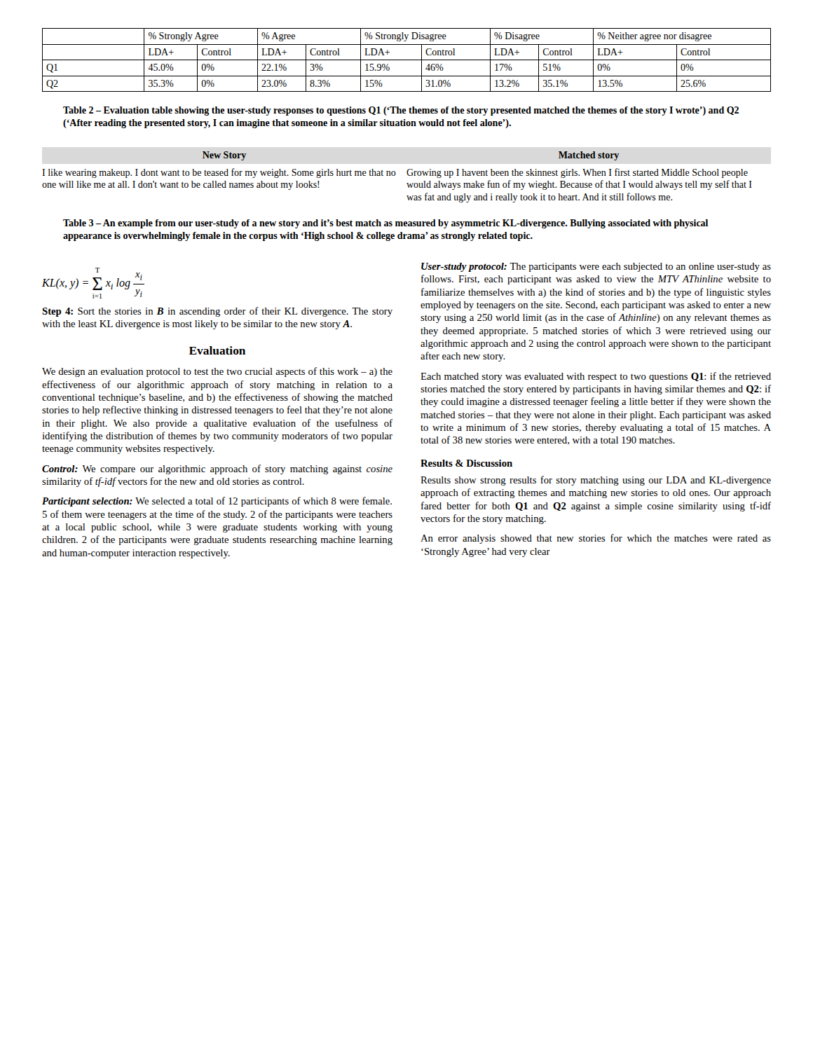| | % Strongly Agree | % Agree | % Strongly Disagree | % Disagree | % Neither agree nor disagree |
| | LDA+ | Control | LDA+ | Control | LDA+ | Control | LDA+ | Control | LDA+ | Control |
| Q1 | 45.0% | 0% | 22.1% | 3% | 15.9% | 46% | 17% | 51% | 0% | 0% |
| Q2 | 35.3% | 0% | 23.0% | 8.3% | 15% | 31.0% | 13.2% | 35.1% | 13.5% | 25.6% |
Table 2 – Evaluation table showing the user-study responses to questions Q1 (‘The themes of the story presented matched the themes of the story I wrote’) and Q2 (‘After reading the presented story, I can imagine that someone in a similar situation would not feel alone’).
| New Story | Matched story |
| --- | --- |
| I like wearing makeup. I dont want to be teased for my weight. Some girls hurt me that no one will like me at all. I don't want to be called names about my looks! | Growing up I havent been the skinnest girls. When I first started Middle School people would always make fun of my wieght. Because of that I would always tell my self that I was fat and ugly and i really took it to heart. And it still follows me. |
Table 3 – An example from our user-study of a new story and it’s best match as measured by asymmetric KL-divergence. Bullying associated with physical appearance is overwhelmingly female in the corpus with ‘High school & college drama’ as strongly related topic.
KL(x, y) = T
Σ
i=1 xi log xi yi
Step 4: Sort the stories in B in ascending order of their KL divergence. The story with the least KL divergence is most likely to be similar to the new story A.
Evaluation
We design an evaluation protocol to test the two crucial aspects of this work – a) the effectiveness of our algorithmic approach of story matching in relation to a conventional technique’s baseline, and b) the effectiveness of showing the matched stories to help reflective thinking in distressed teenagers to feel that they’re not alone in their plight. We also provide a qualitative evaluation of the usefulness of identifying the distribution of themes by two community moderators of two popular teenage community websites respectively.
Control: We compare our algorithmic approach of story matching against cosine similarity of tf-idf vectors for the new and old stories as control.
Participant selection: We selected a total of 12 participants of which 8 were female. 5 of them were teenagers at the time of the study. 2 of the participants were teachers at a local public school, while 3 were graduate students working with young children. 2 of the participants were graduate students researching machine learning and human-computer interaction respectively.
User-study protocol: The participants were each subjected to an online user-study as follows. First, each participant was asked to view the MTV AThinline website to familiarize themselves with a) the kind of stories and b) the type of linguistic styles employed by teenagers on the site. Second, each participant was asked to enter a new story using a 250 world limit (as in the case of Athinline) on any relevant themes as they deemed appropriate. 5 matched stories of which 3 were retrieved using our algorithmic approach and 2 using the control approach were shown to the participant after each new story.
Each matched story was evaluated with respect to two questions Q1: if the retrieved stories matched the story entered by participants in having similar themes and Q2: if they could imagine a distressed teenager feeling a little better if they were shown the matched stories – that they were not alone in their plight. Each participant was asked to write a minimum of 3 new stories, thereby evaluating a total of 15 matches. A total of 38 new stories were entered, with a total 190 matches.
Results & Discussion
Results show strong results for story matching using our LDA and KL-divergence approach of extracting themes and matching new stories to old ones. Our approach fared better for both Q1 and Q2 against a simple cosine similarity using tf-idf vectors for the story matching.
An error analysis showed that new stories for which the matches were rated as ‘Strongly Agree’ had very clear